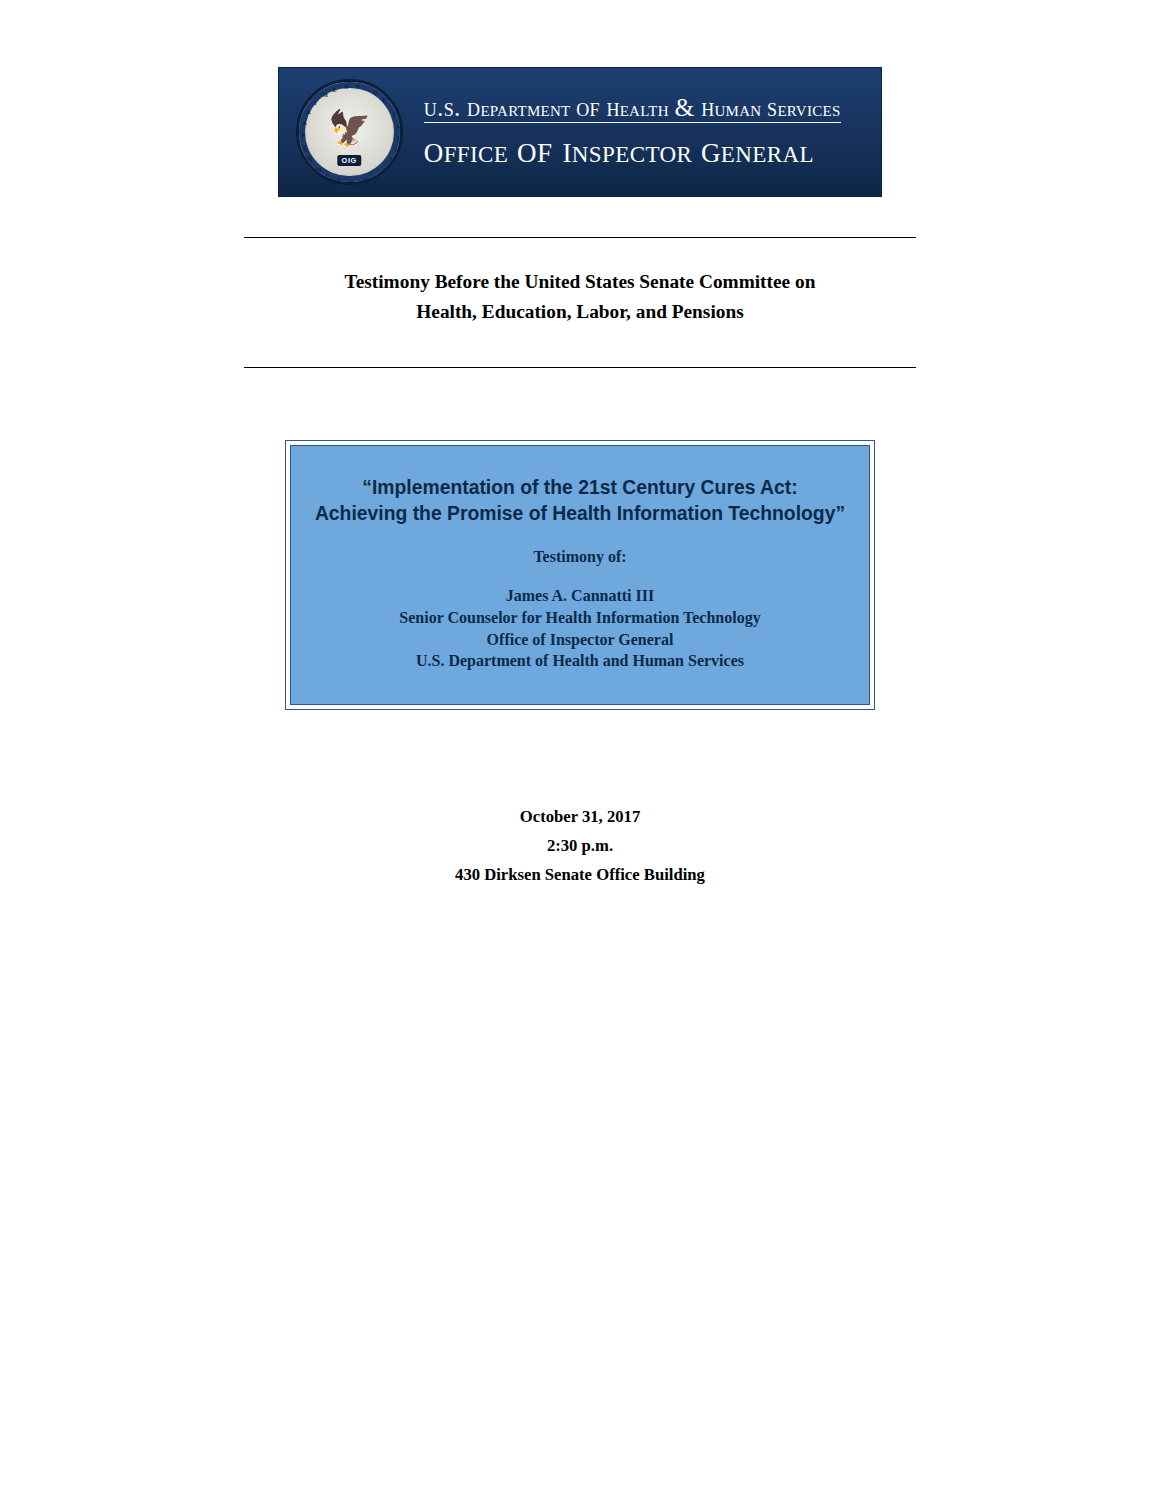D E P A R T M E N T O F I N S P E C T O R H U M A N
🦅
OIG
U.S. Department of Health & Human Services
Office of Inspector General
Testimony Before the United States Senate Committee on
Health, Education, Labor, and Pensions
“Implementation of the 21st Century Cures Act:
Achieving the Promise of Health Information Technology”
Testimony of:
James A. Cannatti III
Senior Counselor for Health Information Technology
Office of Inspector General
U.S. Department of Health and Human Services
October 31, 2017
2:30 p.m.
430 Dirksen Senate Office Building